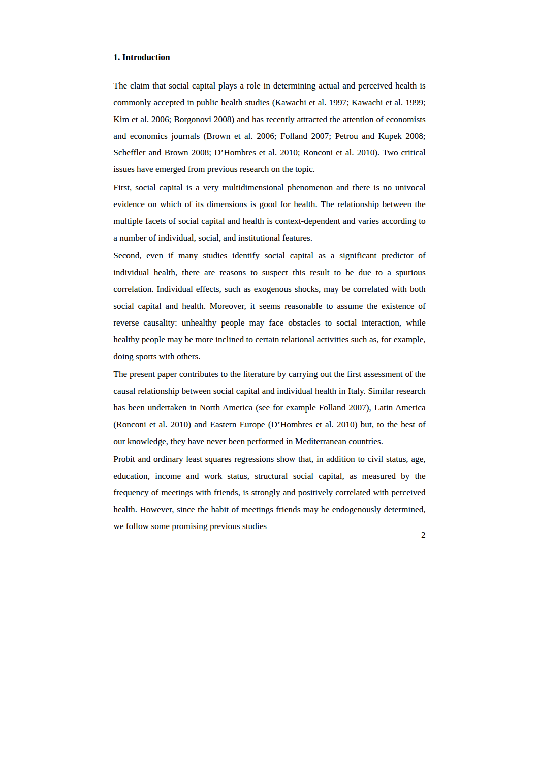1. Introduction
The claim that social capital plays a role in determining actual and perceived health is commonly accepted in public health studies (Kawachi et al. 1997; Kawachi et al. 1999; Kim et al. 2006; Borgonovi 2008) and has recently attracted the attention of economists and economics journals (Brown et al. 2006; Folland 2007; Petrou and Kupek 2008; Scheffler and Brown 2008; D’Hombres et al. 2010; Ronconi et al. 2010). Two critical issues have emerged from previous research on the topic.
First, social capital is a very multidimensional phenomenon and there is no univocal evidence on which of its dimensions is good for health. The relationship between the multiple facets of social capital and health is context-dependent and varies according to a number of individual, social, and institutional features.
Second, even if many studies identify social capital as a significant predictor of individual health, there are reasons to suspect this result to be due to a spurious correlation. Individual effects, such as exogenous shocks, may be correlated with both social capital and health. Moreover, it seems reasonable to assume the existence of reverse causality: unhealthy people may face obstacles to social interaction, while healthy people may be more inclined to certain relational activities such as, for example, doing sports with others.
The present paper contributes to the literature by carrying out the first assessment of the causal relationship between social capital and individual health in Italy. Similar research has been undertaken in North America (see for example Folland 2007), Latin America (Ronconi et al. 2010) and Eastern Europe (D’Hombres et al. 2010) but, to the best of our knowledge, they have never been performed in Mediterranean countries.
Probit and ordinary least squares regressions show that, in addition to civil status, age, education, income and work status, structural social capital, as measured by the frequency of meetings with friends, is strongly and positively correlated with perceived health. However, since the habit of meetings friends may be endogenously determined, we follow some promising previous studies
2